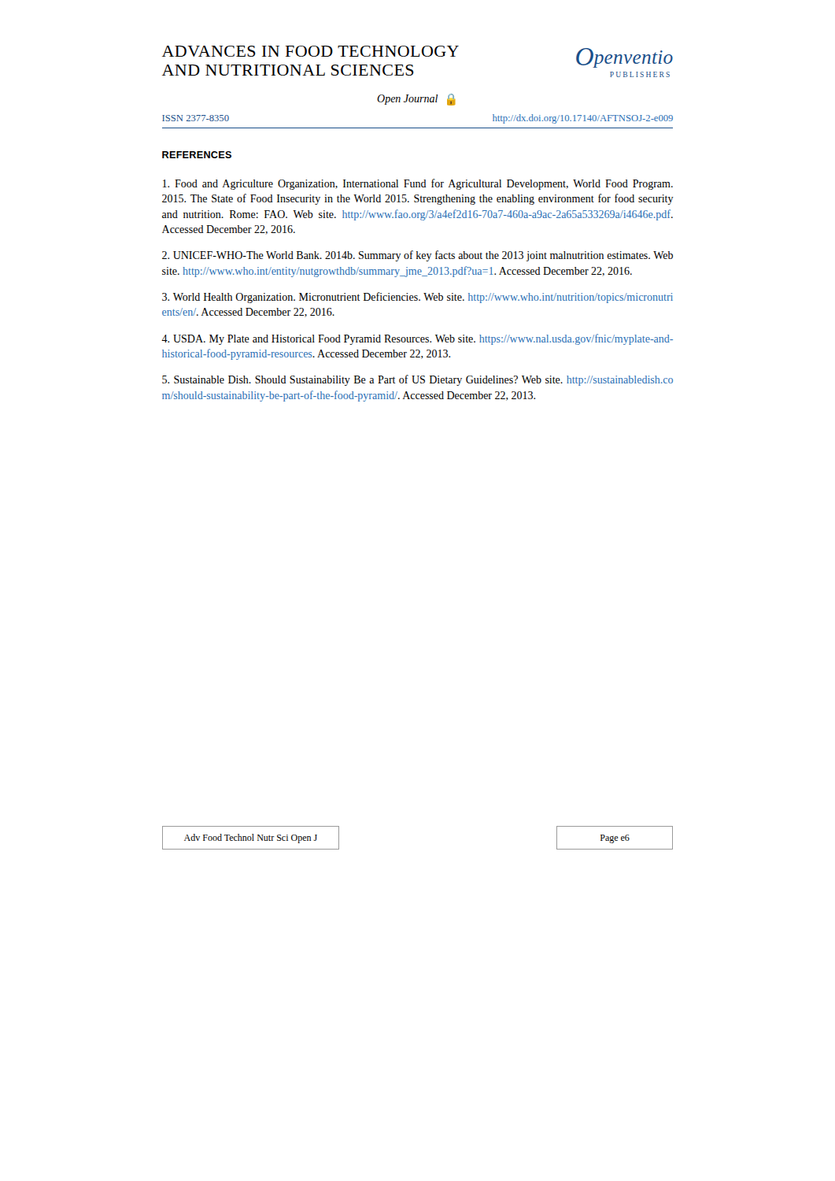Advances in Food Technology
and Nutritional Sciences
Openventio
PUBLISHERS
Open Journal 🔒
ISSN 2377-8350 http://dx.doi.org/10.17140/AFTNSOJ-2-e009
REFERENCES
1. Food and Agriculture Organization, International Fund for Agricultural Development, World Food Program. 2015. The State of Food Insecurity in the World 2015. Strengthening the enabling environment for food security and nutrition. Rome: FAO. Web site. http://www.fao.org/3/a4ef2d16-70a7-460a-a9ac-2a65a533269a/i4646e.pdf. Accessed December 22, 2016.
2. UNICEF-WHO-The World Bank. 2014b. Summary of key facts about the 2013 joint malnutrition estimates. Web site. http://www.who.int/entity/nutgrowthdb/summary_jme_2013.pdf?ua=1. Accessed December 22, 2016.
3. World Health Organization. Micronutrient Deficiencies. Web site. http://www.who.int/nutrition/topics/micronutrients/en/. Accessed December 22, 2016.
4. USDA. My Plate and Historical Food Pyramid Resources. Web site. https://www.nal.usda.gov/fnic/myplate-and-historical-food-pyramid-resources. Accessed December 22, 2013.
5. Sustainable Dish. Should Sustainability Be a Part of US Dietary Guidelines? Web site. http://sustainabledish.com/should-sustainability-be-part-of-the-food-pyramid/. Accessed December 22, 2013.
Adv Food Technol Nutr Sci Open J
Page e6